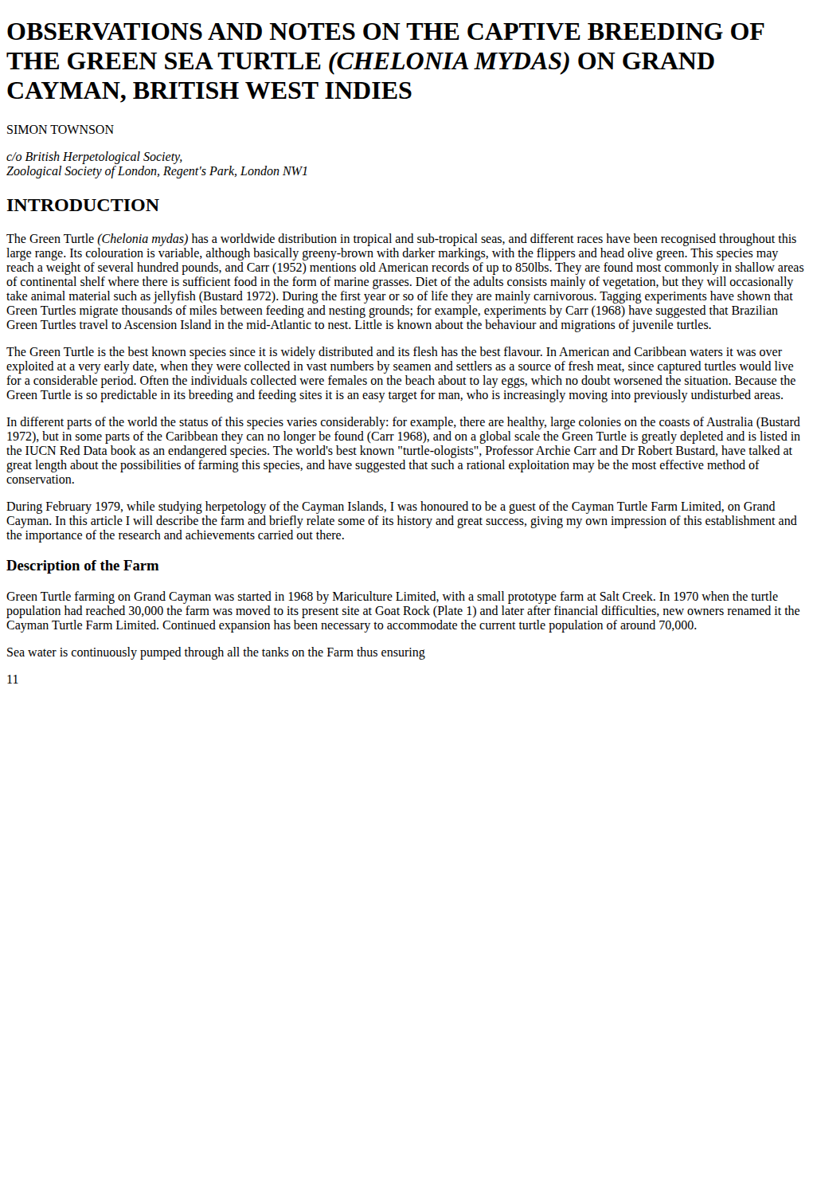OBSERVATIONS AND NOTES ON THE CAPTIVE BREEDING OF THE GREEN SEA TURTLE (CHELONIA MYDAS) ON GRAND CAYMAN, BRITISH WEST INDIES
SIMON TOWNSON
c/o British Herpetological Society,
Zoological Society of London, Regent's Park, London NW1
INTRODUCTION
The Green Turtle (Chelonia mydas) has a worldwide distribution in tropical and sub-tropical seas, and different races have been recognised throughout this large range. Its colouration is variable, although basically greeny-brown with darker markings, with the flippers and head olive green. This species may reach a weight of several hundred pounds, and Carr (1952) mentions old American records of up to 850lbs. They are found most commonly in shallow areas of continental shelf where there is sufficient food in the form of marine grasses. Diet of the adults consists mainly of vegetation, but they will occasionally take animal material such as jellyfish (Bustard 1972). During the first year or so of life they are mainly carnivorous. Tagging experiments have shown that Green Turtles migrate thousands of miles between feeding and nesting grounds; for example, experiments by Carr (1968) have suggested that Brazilian Green Turtles travel to Ascension Island in the mid-Atlantic to nest. Little is known about the behaviour and migrations of juvenile turtles.
The Green Turtle is the best known species since it is widely distributed and its flesh has the best flavour. In American and Caribbean waters it was over exploited at a very early date, when they were collected in vast numbers by seamen and settlers as a source of fresh meat, since captured turtles would live for a considerable period. Often the individuals collected were females on the beach about to lay eggs, which no doubt worsened the situation. Because the Green Turtle is so predictable in its breeding and feeding sites it is an easy target for man, who is increasingly moving into previously undisturbed areas.
In different parts of the world the status of this species varies considerably: for example, there are healthy, large colonies on the coasts of Australia (Bustard 1972), but in some parts of the Caribbean they can no longer be found (Carr 1968), and on a global scale the Green Turtle is greatly depleted and is listed in the IUCN Red Data book as an endangered species. The world's best known "turtle-ologists", Professor Archie Carr and Dr Robert Bustard, have talked at great length about the possibilities of farming this species, and have suggested that such a rational exploitation may be the most effective method of conservation.
During February 1979, while studying herpetology of the Cayman Islands, I was honoured to be a guest of the Cayman Turtle Farm Limited, on Grand Cayman. In this article I will describe the farm and briefly relate some of its history and great success, giving my own impression of this establishment and the importance of the research and achievements carried out there.
Description of the Farm
Green Turtle farming on Grand Cayman was started in 1968 by Mariculture Limited, with a small prototype farm at Salt Creek. In 1970 when the turtle population had reached 30,000 the farm was moved to its present site at Goat Rock (Plate 1) and later after financial difficulties, new owners renamed it the Cayman Turtle Farm Limited. Continued expansion has been necessary to accommodate the current turtle population of around 70,000.
Sea water is continuously pumped through all the tanks on the Farm thus ensuring
11